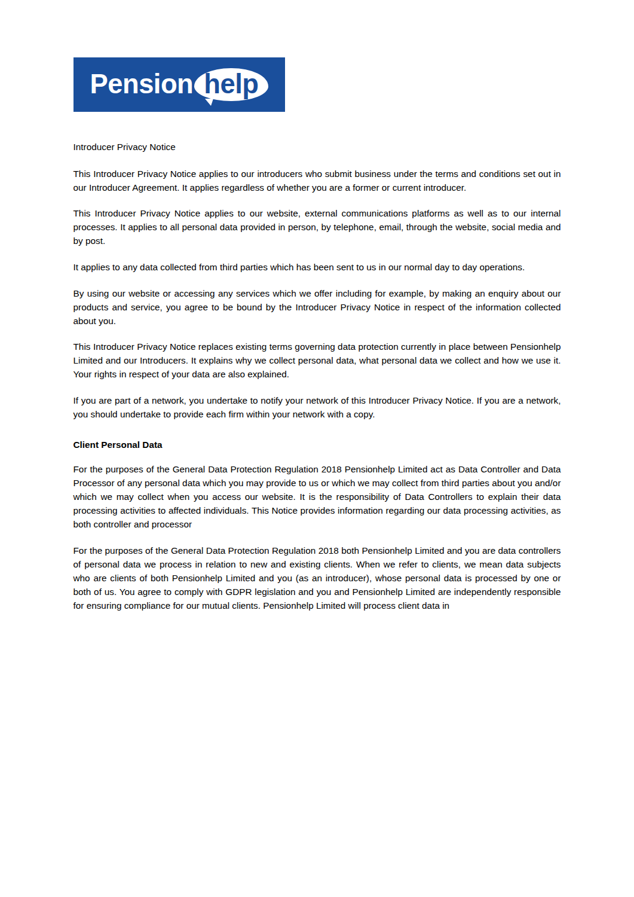Pensionhelp
Introducer Privacy Notice
This Introducer Privacy Notice applies to our introducers who submit business under the terms and conditions set out in our Introducer Agreement. It applies regardless of whether you are a former or current introducer.
This Introducer Privacy Notice applies to our website, external communications platforms as well as to our internal processes. It applies to all personal data provided in person, by telephone, email, through the website, social media and by post.
It applies to any data collected from third parties which has been sent to us in our normal day to day operations.
By using our website or accessing any services which we offer including for example, by making an enquiry about our products and service, you agree to be bound by the Introducer Privacy Notice in respect of the information collected about you.
This Introducer Privacy Notice replaces existing terms governing data protection currently in place between Pensionhelp Limited and our Introducers. It explains why we collect personal data, what personal data we collect and how we use it. Your rights in respect of your data are also explained.
If you are part of a network, you undertake to notify your network of this Introducer Privacy Notice. If you are a network, you should undertake to provide each firm within your network with a copy.
Client Personal Data
For the purposes of the General Data Protection Regulation 2018 Pensionhelp Limited act as Data Controller and Data Processor of any personal data which you may provide to us or which we may collect from third parties about you and/or which we may collect when you access our website. It is the responsibility of Data Controllers to explain their data processing activities to affected individuals. This Notice provides information regarding our data processing activities, as both controller and processor
For the purposes of the General Data Protection Regulation 2018 both Pensionhelp Limited and you are data controllers of personal data we process in relation to new and existing clients. When we refer to clients, we mean data subjects who are clients of both Pensionhelp Limited and you (as an introducer), whose personal data is processed by one or both of us. You agree to comply with GDPR legislation and you and Pensionhelp Limited are independently responsible for ensuring compliance for our mutual clients. Pensionhelp Limited will process client data in